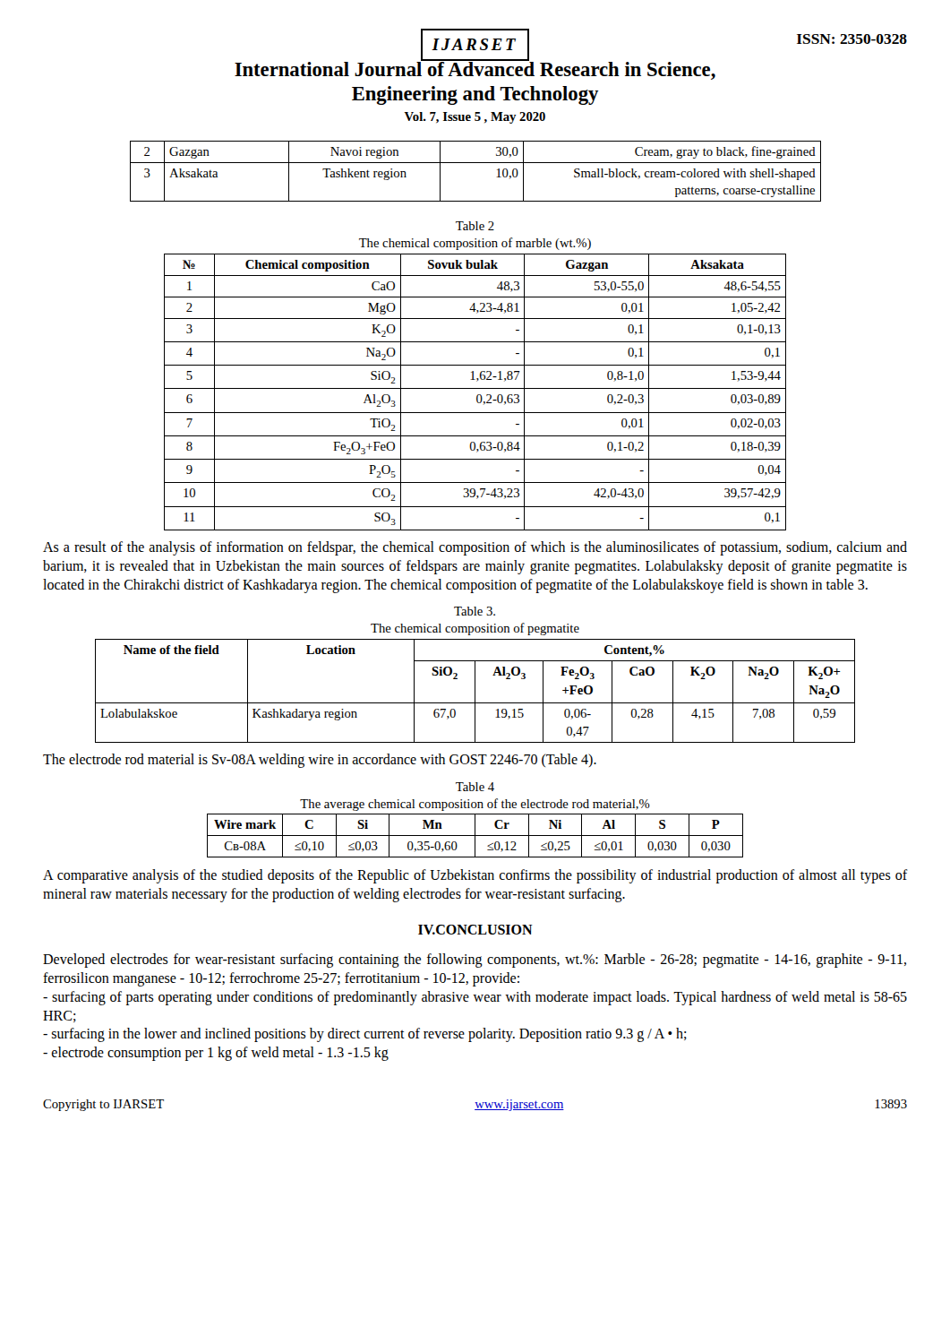IJARSET
ISSN: 2350-0328
International Journal of Advanced Research in Science,
Engineering and Technology
Vol. 7, Issue 5 , May 2020
| 2 | Gazgan | Navoi region | 30,0 | Cream, gray to black, fine-grained |
| 3 | Aksakata | Tashkent region | 10,0 | Small-block, cream-colored with shell-shaped patterns, coarse-crystalline |
Table 2
The chemical composition of marble (wt.%)
| № | Chemical composition | Sovuk bulak | Gazgan | Aksakata |
| --- | --- | --- | --- | --- |
| 1 | CaO | 48,3 | 53,0-55,0 | 48,6-54,55 |
| 2 | MgO | 4,23-4,81 | 0,01 | 1,05-2,42 |
| 3 | K 2 O | - | 0,1 | 0,1-0,13 |
| 4 | Na 2 O | - | 0,1 | 0,1 |
| 5 | SiO 2 | 1,62-1,87 | 0,8-1,0 | 1,53-9,44 |
| 6 | Al 2 O 3 | 0,2-0,63 | 0,2-0,3 | 0,03-0,89 |
| 7 | TiO 2 | - | 0,01 | 0,02-0,03 |
| 8 | Fe 2 O 3 +FeO | 0,63-0,84 | 0,1-0,2 | 0,18-0,39 |
| 9 | P 2 O 5 | - | - | 0,04 |
| 10 | CO 2 | 39,7-43,23 | 42,0-43,0 | 39,57-42,9 |
| 11 | SO 3 | - | - | 0,1 |
As a result of the analysis of information on feldspar, the chemical composition of which is the aluminosilicates of potassium, sodium, calcium and barium, it is revealed that in Uzbekistan the main sources of feldspars are mainly granite pegmatites. Lolabulaksky deposit of granite pegmatite is located in the Chirakchi district of Kashkadarya region. The chemical composition of pegmatite of the Lolabulakskoye field is shown in table 3.
Table 3.
The chemical composition of pegmatite
| Name of the field | Location | Content,% |
| --- | --- | --- |
| SiO 2 | Al 2 O 3 | Fe 2 O 3 +FeO | CaO | K 2 O | Na 2 O | K 2 O+ Na 2 O |
| Lolabulakskoe | Kashkadarya region | 67,0 | 19,15 | 0,06- 0,47 | 0,28 | 4,15 | 7,08 | 0,59 |
The electrode rod material is Sv-08A welding wire in accordance with GOST 2246-70 (Table 4).
Table 4
The average chemical composition of the electrode rod material,%
| Wire mark | C | Si | Mn | Cr | Ni | Al | S | P |
| --- | --- | --- | --- | --- | --- | --- | --- | --- |
| Св-08А | ≤0,10 | ≤0,03 | 0,35-0,60 | ≤0,12 | ≤0,25 | ≤0,01 | 0,030 | 0,030 |
A comparative analysis of the studied deposits of the Republic of Uzbekistan confirms the possibility of industrial production of almost all types of mineral raw materials necessary for the production of welding electrodes for wear-resistant surfacing.
IV.CONCLUSION
Developed electrodes for wear-resistant surfacing containing the following components, wt.%: Marble - 26-28; pegmatite - 14-16, graphite - 9-11, ferrosilicon manganese - 10-12; ferrochrome 25-27; ferrotitanium - 10-12, provide:
- surfacing of parts operating under conditions of predominantly abrasive wear with moderate impact loads. Typical hardness of weld metal is 58-65 HRC;
- surfacing in the lower and inclined positions by direct current of reverse polarity. Deposition ratio 9.3 g / A • h;
- electrode consumption per 1 kg of weld metal - 1.3 -1.5 kg
Copyright to IJARSET www.ijarset.com 13893